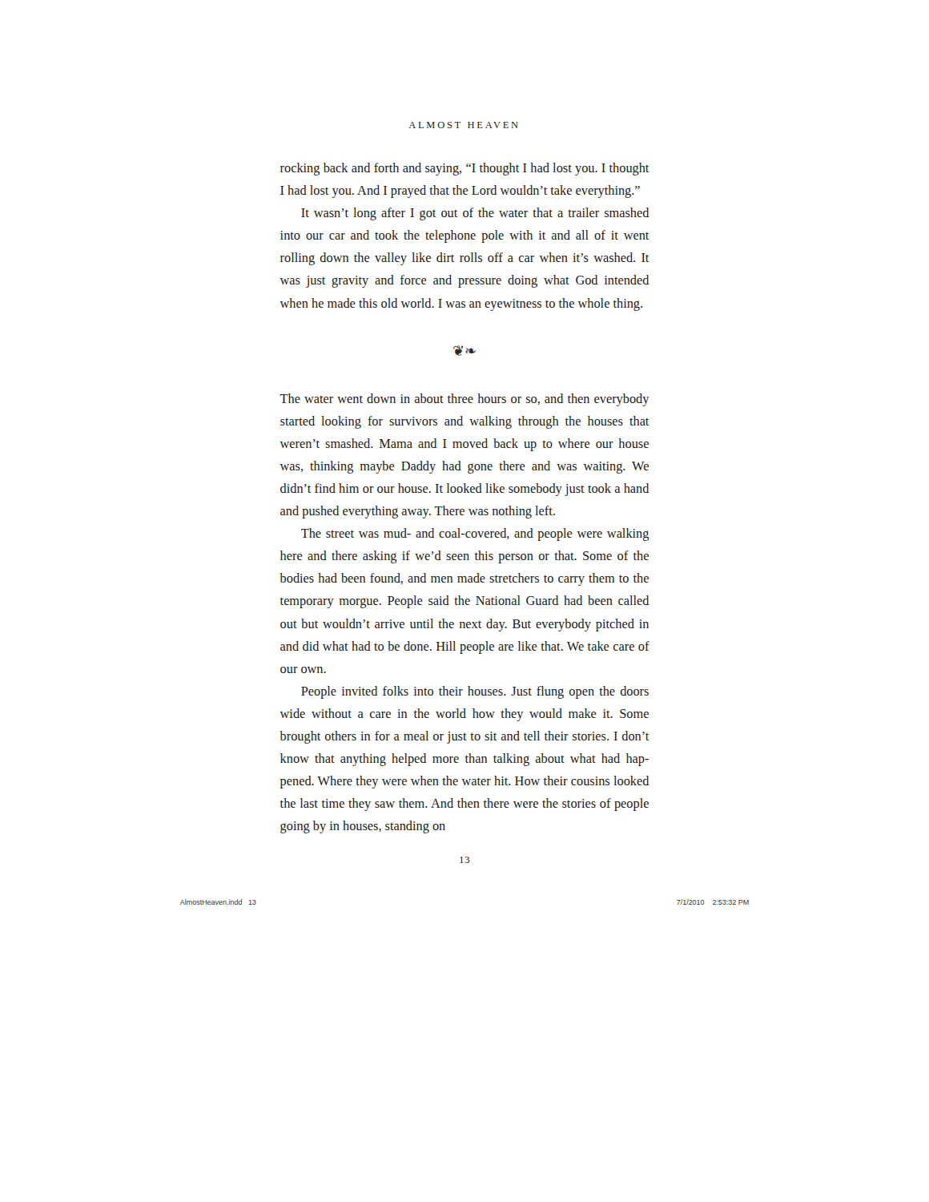Almost Heaven
rocking back and forth and saying, “I thought I had lost you. I thought I had lost you. And I prayed that the Lord wouldn’t take everything.”
It wasn’t long after I got out of the water that a trailer smashed into our car and took the telephone pole with it and all of it went rolling down the valley like dirt rolls off a car when it’s washed. It was just gravity and force and pressure doing what God intended when he made this old world. I was an eyewitness to the whole thing.
❦❧
The water went down in about three hours or so, and then everybody started looking for survivors and walking through the houses that weren’t smashed. Mama and I moved back up to where our house was, thinking maybe Daddy had gone there and was waiting. We didn’t find him or our house. It looked like somebody just took a hand and pushed everything away. There was nothing left.
The street was mud- and coal-covered, and people were walking here and there asking if we’d seen this person or that. Some of the bodies had been found, and men made stretchers to carry them to the temporary morgue. People said the National Guard had been called out but wouldn’t arrive until the next day. But everybody pitched in and did what had to be done. Hill people are like that. We take care of our own.
People invited folks into their houses. Just flung open the doors wide without a care in the world how they would make it. Some brought others in for a meal or just to sit and tell their stories. I don’t know that anything helped more than talking about what had happened. Where they were when the water hit. How their cousins looked the last time they saw them. And then there were the stories of people going by in houses, standing on
13
AlmostHeaven.indd 13
7/1/20102:53:32 PM